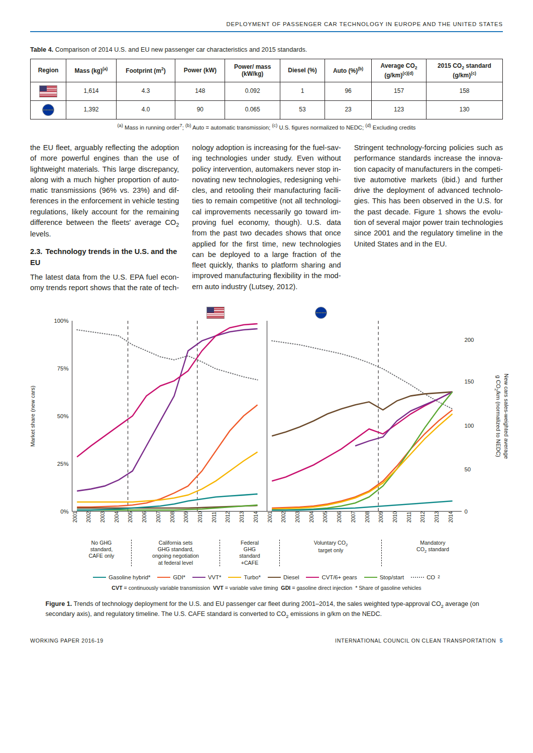Deployment of passenger car technology in Europe and the United States
Table 4. Comparison of 2014 U.S. and EU new passenger car characteristics and 2015 standards.
| Region | Mass (kg) (a) | Footprint (m 2 ) | Power (kW) | Power/ mass (kW/kg) | Diesel (%) | Auto (%) (b) | Average CO 2 (g/km) (c)(d) | 2015 CO 2 standard (g/km) (c) |
| --- | --- | --- | --- | --- | --- | --- | --- | --- |
| | 1,614 | 4.3 | 148 | 0.092 | 1 | 96 | 157 | 158 |
| | 1,392 | 4.0 | 90 | 0.065 | 53 | 23 | 123 | 130 |
(a) Mass in running order7; (b) Auto = automatic transmission; (c) U.S. figures normalized to NEDC; (d) Excluding credits
the EU fleet, arguably reflecting the adoption of more powerful engines than the use of lightweight materials. This large discrepancy, along with a much higher proportion of automatic transmissions (96% vs. 23%) and differences in the enforcement in vehicle testing regulations, likely account for the remaining difference between the fleets' average CO2 levels.
2.3. Technology trends in the U.S. and the EU
The latest data from the U.S. EPA fuel economy trends report shows that the rate of technology adoption is increasing for the fuel-saving technologies under study. Even without policy intervention, automakers never stop innovating new technologies, redesigning vehicles, and retooling their manufacturing facilities to remain competitive (not all technological improvements necessarily go toward improving fuel economy, though). U.S. data from the past two decades shows that once applied for the first time, new technologies can be deployed to a large fraction of the fleet quickly, thanks to platform sharing and improved manufacturing flexibility in the modern auto industry (Lutsey, 2012).
Stringent technology-forcing policies such as performance standards increase the innovation capacity of manufacturers in the competitive automotive markets (ibid.) and further drive the deployment of advanced technologies. This has been observed in the U.S. for the past decade. Figure 1 shows the evolution of several major power train technologies since 2001 and the regulatory timeline in the United States and in the EU.
Market share (new cars) 100% 75% 50% 25% 0%
New cars sales-weighted average
g CO2/km (normalized to NEDC) 200 150 100 50 0
2001200220032004 2005200620072008 2009201020112012 20132014
2001200220032004 2005200620072008 2009201020112012 20132014
No GHG
standard,
CAFE only
California sets
GHG standard,
ongoing negotiation
at federal level
Federal
GHG
standard
+CAFE
Voluntary CO2
target only
Mandatory
CO2 standard
Gasoline hybrid* GDI* VVT* Turbo* Diesel CVT/6+ gears Stop/start CO2
CVT = continuously variable transmission VVT = variable valve timing GDI = gasoline direct injection * Share of gasoline vehicles
Figure 1. Trends of technology deployment for the U.S. and EU passenger car fleet during 2001–2014, the sales weighted type-approval CO2 average (on secondary axis), and regulatory timeline. The U.S. CAFE standard is converted to CO2 emissions in g/km on the NEDC.
Working Paper 2016-19 International Council on Clean Transportation 5